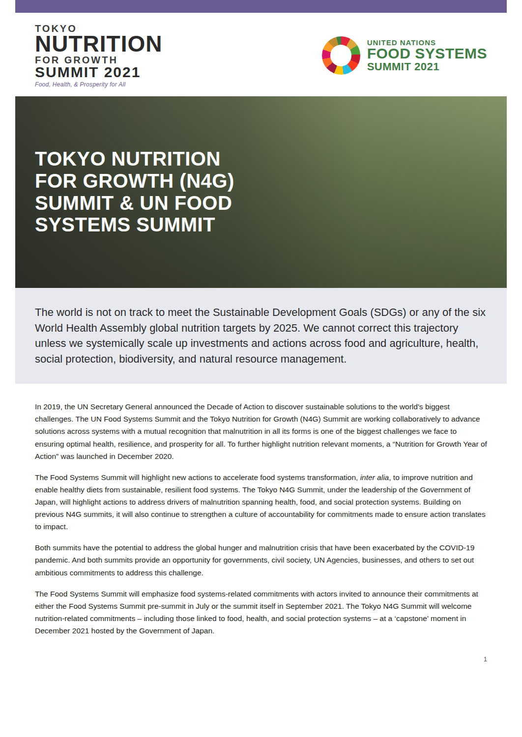TOKYO NUTRITION FOR GROWTH SUMMIT 2021 Food, Health, & Prosperity for All
UNITED NATIONS FOOD SYSTEMS SUMMIT 2021
Tokyo Nutrition
for Growth (N4G)
Summit & UN Food
Systems Summit
The world is not on track to meet the Sustainable Development Goals (SDGs) or any of the six World Health Assembly global nutrition targets by 2025. We cannot correct this trajectory unless we systemically scale up investments and actions across food and agriculture, health, social protection, biodiversity, and natural resource management.
In 2019, the UN Secretary General announced the Decade of Action to discover sustainable solutions to the world's biggest challenges. The UN Food Systems Summit and the Tokyo Nutrition for Growth (N4G) Summit are working collaboratively to advance solutions across systems with a mutual recognition that malnutrition in all its forms is one of the biggest challenges we face to ensuring optimal health, resilience, and prosperity for all. To further highlight nutrition relevant moments, a “Nutrition for Growth Year of Action” was launched in December 2020.
The Food Systems Summit will highlight new actions to accelerate food systems transformation, inter alia, to improve nutrition and enable healthy diets from sustainable, resilient food systems. The Tokyo N4G Summit, under the leadership of the Government of Japan, will highlight actions to address drivers of malnutrition spanning health, food, and social protection systems. Building on previous N4G summits, it will also continue to strengthen a culture of accountability for commitments made to ensure action translates to impact.
Both summits have the potential to address the global hunger and malnutrition crisis that have been exacerbated by the COVID-19 pandemic. And both summits provide an opportunity for governments, civil society, UN Agencies, businesses, and others to set out ambitious commitments to address this challenge.
The Food Systems Summit will emphasize food systems-related commitments with actors invited to announce their commitments at either the Food Systems Summit pre-summit in July or the summit itself in September 2021. The Tokyo N4G Summit will welcome nutrition-related commitments – including those linked to food, health, and social protection systems – at a ‘capstone’ moment in December 2021 hosted by the Government of Japan.
1